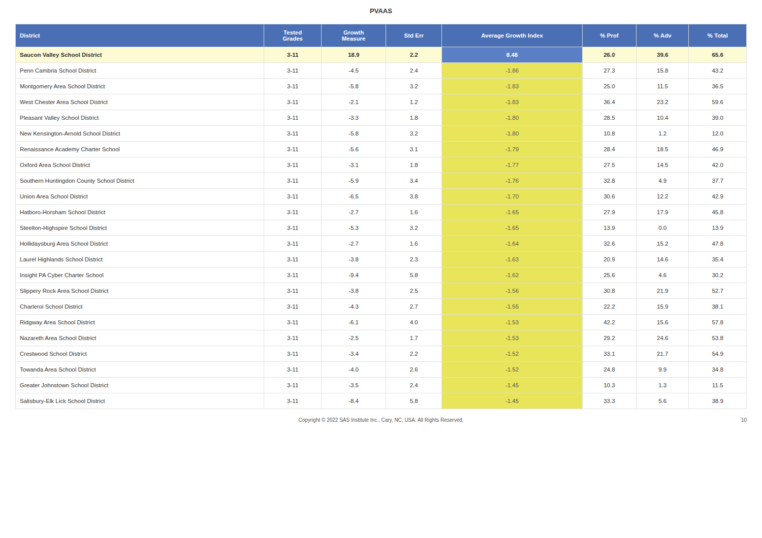PVAAS
| District | Tested Grades | Growth Measure | Std Err | Average Growth Index | % Prof | % Adv | % Total |
| --- | --- | --- | --- | --- | --- | --- | --- |
| Saucon Valley School District | 3-11 | 18.9 | 2.2 | 8.48 | 26.0 | 39.6 | 65.6 |
| Penn Cambria School District | 3-11 | -4.5 | 2.4 | -1.86 | 27.3 | 15.8 | 43.2 |
| Montgomery Area School District | 3-11 | -5.8 | 3.2 | -1.83 | 25.0 | 11.5 | 36.5 |
| West Chester Area School District | 3-11 | -2.1 | 1.2 | -1.83 | 36.4 | 23.2 | 59.6 |
| Pleasant Valley School District | 3-11 | -3.3 | 1.8 | -1.80 | 28.5 | 10.4 | 39.0 |
| New Kensington-Arnold School District | 3-11 | -5.8 | 3.2 | -1.80 | 10.8 | 1.2 | 12.0 |
| Renaissance Academy Charter School | 3-11 | -5.6 | 3.1 | -1.79 | 28.4 | 18.5 | 46.9 |
| Oxford Area School District | 3-11 | -3.1 | 1.8 | -1.77 | 27.5 | 14.5 | 42.0 |
| Southern Huntingdon County School District | 3-11 | -5.9 | 3.4 | -1.76 | 32.8 | 4.9 | 37.7 |
| Union Area School District | 3-11 | -6.5 | 3.8 | -1.70 | 30.6 | 12.2 | 42.9 |
| Hatboro-Horsham School District | 3-11 | -2.7 | 1.6 | -1.65 | 27.9 | 17.9 | 45.8 |
| Steelton-Highspire School District | 3-11 | -5.3 | 3.2 | -1.65 | 13.9 | 0.0 | 13.9 |
| Hollidaysburg Area School District | 3-11 | -2.7 | 1.6 | -1.64 | 32.6 | 15.2 | 47.8 |
| Laurel Highlands School District | 3-11 | -3.8 | 2.3 | -1.63 | 20.9 | 14.6 | 35.4 |
| Insight PA Cyber Charter School | 3-11 | -9.4 | 5.8 | -1.62 | 25.6 | 4.6 | 30.2 |
| Slippery Rock Area School District | 3-11 | -3.8 | 2.5 | -1.56 | 30.8 | 21.9 | 52.7 |
| Charleroi School District | 3-11 | -4.3 | 2.7 | -1.55 | 22.2 | 15.9 | 38.1 |
| Ridgway Area School District | 3-11 | -6.1 | 4.0 | -1.53 | 42.2 | 15.6 | 57.8 |
| Nazareth Area School District | 3-11 | -2.5 | 1.7 | -1.53 | 29.2 | 24.6 | 53.8 |
| Crestwood School District | 3-11 | -3.4 | 2.2 | -1.52 | 33.1 | 21.7 | 54.9 |
| Towanda Area School District | 3-11 | -4.0 | 2.6 | -1.52 | 24.8 | 9.9 | 34.8 |
| Greater Johnstown School District | 3-11 | -3.5 | 2.4 | -1.45 | 10.3 | 1.3 | 11.5 |
| Salisbury-Elk Lick School District | 3-11 | -8.4 | 5.8 | -1.45 | 33.3 | 5.6 | 38.9 |
Copyright © 2022 SAS Institute Inc., Cary, NC, USA. All Rights Reserved. 10